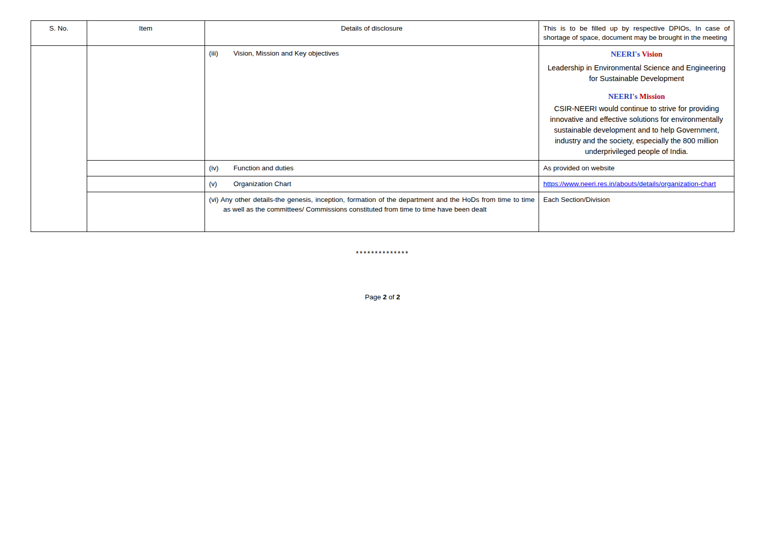| S. No. | Item | Details of disclosure | This is to be filled up by respective DPIOs, In case of shortage of space, document may be brought in the meeting |
| | | (iii) Vision, Mission and Key objectives | NEERI's Vision Leadership in Environmental Science and Engineering for Sustainable Development NEERI's Mission CSIR-NEERI would continue to strive for providing innovative and effective solutions for environmentally sustainable development and to help Government, industry and the society, especially the 800 million underprivileged people of India. |
| | (iv) Function and duties | As provided on website |
| | (v) Organization Chart | https://www.neeri.res.in/abouts/details/organization-chart |
| | (vi) Any other details-the genesis, inception, formation of the department and the HoDs from time to time as well as the committees/ Commissions constituted from time to time have been dealt | Each Section/Division |
**************
Page 2 of 2